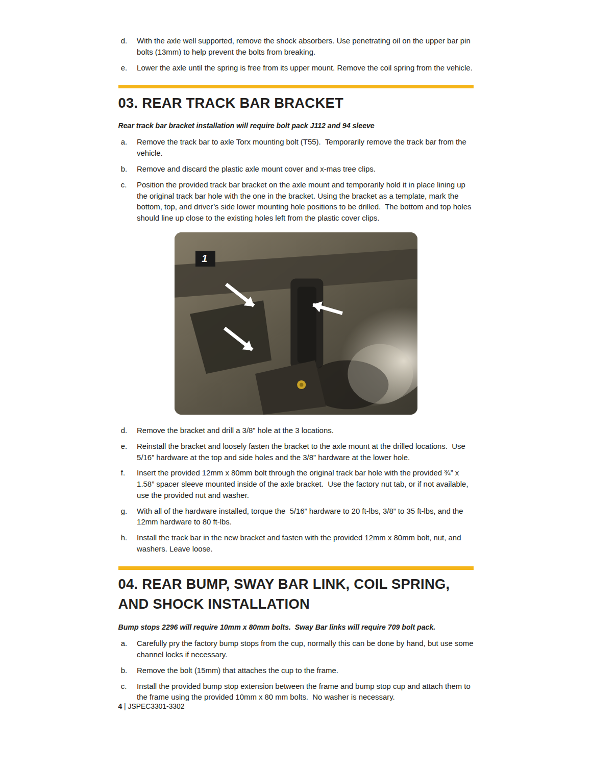d. With the axle well supported, remove the shock absorbers. Use penetrating oil on the upper bar pin bolts (13mm) to help prevent the bolts from breaking.
e. Lower the axle until the spring is free from its upper mount. Remove the coil spring from the vehicle.
03. REAR TRACK BAR BRACKET
Rear track bar bracket installation will require bolt pack J112 and 94 sleeve
a. Remove the track bar to axle Torx mounting bolt (T55). Temporarily remove the track bar from the vehicle.
b. Remove and discard the plastic axle mount cover and x-mas tree clips.
c. Position the provided track bar bracket on the axle mount and temporarily hold it in place lining up the original track bar hole with the one in the bracket. Using the bracket as a template, mark the bottom, top, and driver’s side lower mounting hole positions to be drilled. The bottom and top holes should line up close to the existing holes left from the plastic cover clips.
1
d. Remove the bracket and drill a 3/8” hole at the 3 locations.
e. Reinstall the bracket and loosely fasten the bracket to the axle mount at the drilled locations. Use 5/16” hardware at the top and side holes and the 3/8” hardware at the lower hole.
f. Insert the provided 12mm x 80mm bolt through the original track bar hole with the provided ¾” x 1.58” spacer sleeve mounted inside of the axle bracket. Use the factory nut tab, or if not available, use the provided nut and washer.
g. With all of the hardware installed, torque the 5/16” hardware to 20 ft-lbs, 3/8” to 35 ft-lbs, and the 12mm hardware to 80 ft-lbs.
h. Install the track bar in the new bracket and fasten with the provided 12mm x 80mm bolt, nut, and washers. Leave loose.
04. REAR BUMP, SWAY BAR LINK, COIL SPRING, AND SHOCK INSTALLATION
Bump stops 2296 will require 10mm x 80mm bolts. Sway Bar links will require 709 bolt pack.
a. Carefully pry the factory bump stops from the cup, normally this can be done by hand, but use some channel locks if necessary.
b. Remove the bolt (15mm) that attaches the cup to the frame.
c. Install the provided bump stop extension between the frame and bump stop cup and attach them to the frame using the provided 10mm x 80 mm bolts. No washer is necessary.
4 | JSPEC3301-3302